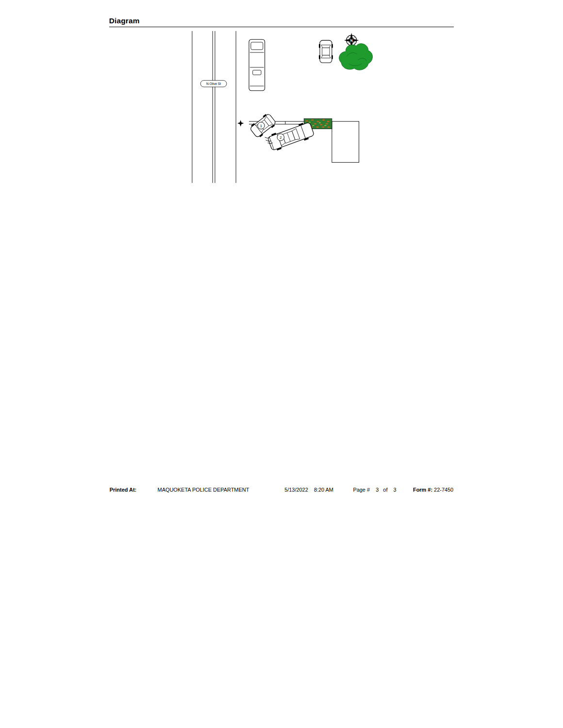Diagram
N Olive St N 1 2
| Printed At: | MAQUOKETA POLICE DEPARTMENT | 5/13/2022 8:20 AM | Page # 3 of 3 | Form #: 22-7450 |